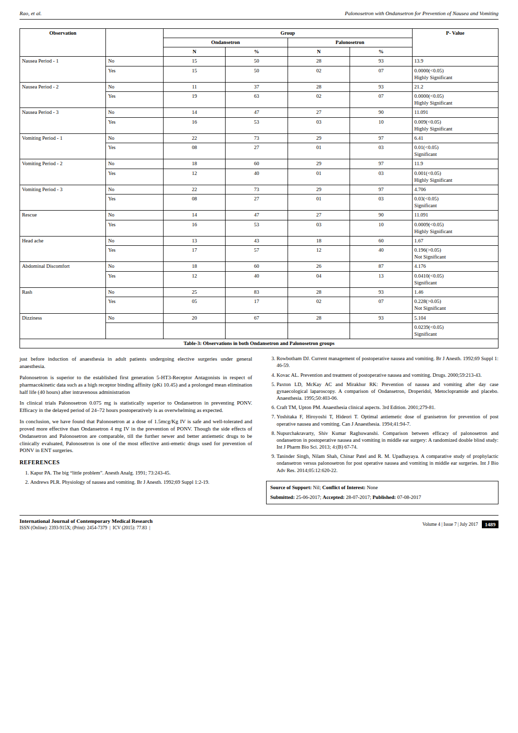Rao, et al.
Palonosetron with Ondansetron for Prevention of Nausea and Vomiting
| Observation | | Group | P- Value |
| --- | --- | --- | --- |
| Ondansetron | Palonosetron |
| N | % | N | % |
| Nausea Period - 1 | No | 15 | 50 | 28 | 93 | 13.9 |
| Yes | 15 | 50 | 02 | 07 | 0.0000(<0.05) Highly Significant |
| Nausea Period - 2 | No | 11 | 37 | 28 | 93 | 21.2 |
| Yes | 19 | 63 | 02 | 07 | 0.0000(<0.05) Highly Significant |
| Nausea Period - 3 | No | 14 | 47 | 27 | 90 | 11.091 |
| Yes | 16 | 53 | 03 | 10 | 0.009(<0.05) Highly Significant |
| Vomiting Period - 1 | No | 22 | 73 | 29 | 97 | 6.41 |
| Yes | 08 | 27 | 01 | 03 | 0.01(<0.05) Significant |
| Vomiting Period - 2 | No | 18 | 60 | 29 | 97 | 11.9 |
| Yes | 12 | 40 | 01 | 03 | 0.001(<0.05) Highly Significant |
| Vomiting Period - 3 | No | 22 | 73 | 29 | 97 | 4.706 |
| Yes | 08 | 27 | 01 | 03 | 0.03(<0.05) Significant |
| Rescue | No | 14 | 47 | 27 | 90 | 11.091 |
| Yes | 16 | 53 | 03 | 10 | 0.0009(<0.05) Highly Significant |
| Head ache | No | 13 | 43 | 18 | 60 | 1.67 |
| Yes | 17 | 57 | 12 | 40 | 0.196(>0.05) Not Significant |
| Abdominal Discomfort | No | 18 | 60 | 26 | 87 | 4.176 |
| Yes | 12 | 40 | 04 | 13 | 0.0410(<0.05) Significant |
| Rash | No | 25 | 83 | 28 | 93 | 1.46 |
| Yes | 05 | 17 | 02 | 07 | 0.228(>0.05) Not Significant |
| Dizziness | No | 20 | 67 | 28 | 93 | 5.104 |
| | | | | | 0.0239(<0.05) Significant |
| Table-3: Observations in both Ondansetron and Palonosetron groups |
just before induction of anaesthesia in adult patients undergoing elective surgeries under general anaesthesia.
Palonosetron is superior to the established first generation 5-HT3-Receptor Antagonists in respect of pharmacokinetic data such as a high receptor binding affinity (pKi 10.45) and a prolonged mean elimination half life (40 hours) after intravenous administration
In clinical trials Palonosetron 0.075 mg is statistically superior to Ondansetron in preventing PONV. Efficacy in the delayed period of 24–72 hours postoperatively is as overwhelming as expected.
In conclusion, we have found that Palonosetron at a dose of 1.5mcg/Kg IV is safe and well-tolerated and proved more effective than Ondansetron 4 mg IV in the prevention of PONV. Though the side effects of Ondansetron and Palonosetron are comparable, till the further newer and better antiemetic drugs to be clinically evaluated, Palonosetron is one of the most effective anti-emetic drugs used for prevention of PONV in ENT surgeries.
REFERENCES
Kapur PA. The big “little problem”. Anesth Analg. 1991; 73:243-45.
Andrews PLR. Physiology of nausea and vomiting. Br J Anesth. 1992;69 Suppl 1:2-19.
Rowbotham DJ. Current management of postoperative nausea and vomiting. Br J Anesth. 1992;69 Suppl 1: 46-59.
Kovac AL. Prevention and treatment of postoperative nausea and vomiting. Drugs. 2000;59:213-43.
Paxton LD, McKay AC and Mirakhur RK: Prevention of nausea and vomiting after day case gynaecological laparoscopy. A comparison of Ondansetron, Droperidol, Metoclopramide and placebo. Anaesthesia. 1995;50:403-06.
Craft TM, Upton PM. Anaesthesia clinical aspects. 3rd Edition. 2001;279-81.
Yoshitaka F, Hiroyoshi T, Hideori T. Optimal antiemetic dose of granisetron for prevention of post operative nausea and vomiting. Can J Anaesthesia. 1994;41:94-7.
Nupurchakravarty, Shiv Kumar Raghuwanshi. Comparison between efficacy of palonosetron and ondansetron in postoperative nausea and vomiting in middle ear surgery: A randomized double blind study: Int J Pharm Bio Sci. 2013; 4:(B) 67-74.
Taninder Singh, Nilam Shah, Chinar Patel and R. M. Upadhayaya. A comparative study of prophylactic ondansetron versus palonosetron for post operative nausea and vomiting in middle ear surgeries. Int J Bio Adv Res. 2014;05:12:620-22.
Source of Support: Nil; Conflict of Interest: None
Submitted: 25-06-2017; Accepted: 28-07-2017; Published: 07-08-2017
International Journal of Contemporary Medical Research ISSN (Online): 2393-915X; (Print): 2454-7379 | ICV (2015): 77.83 |
Volume 4 | Issue 7 | July 2017 1489